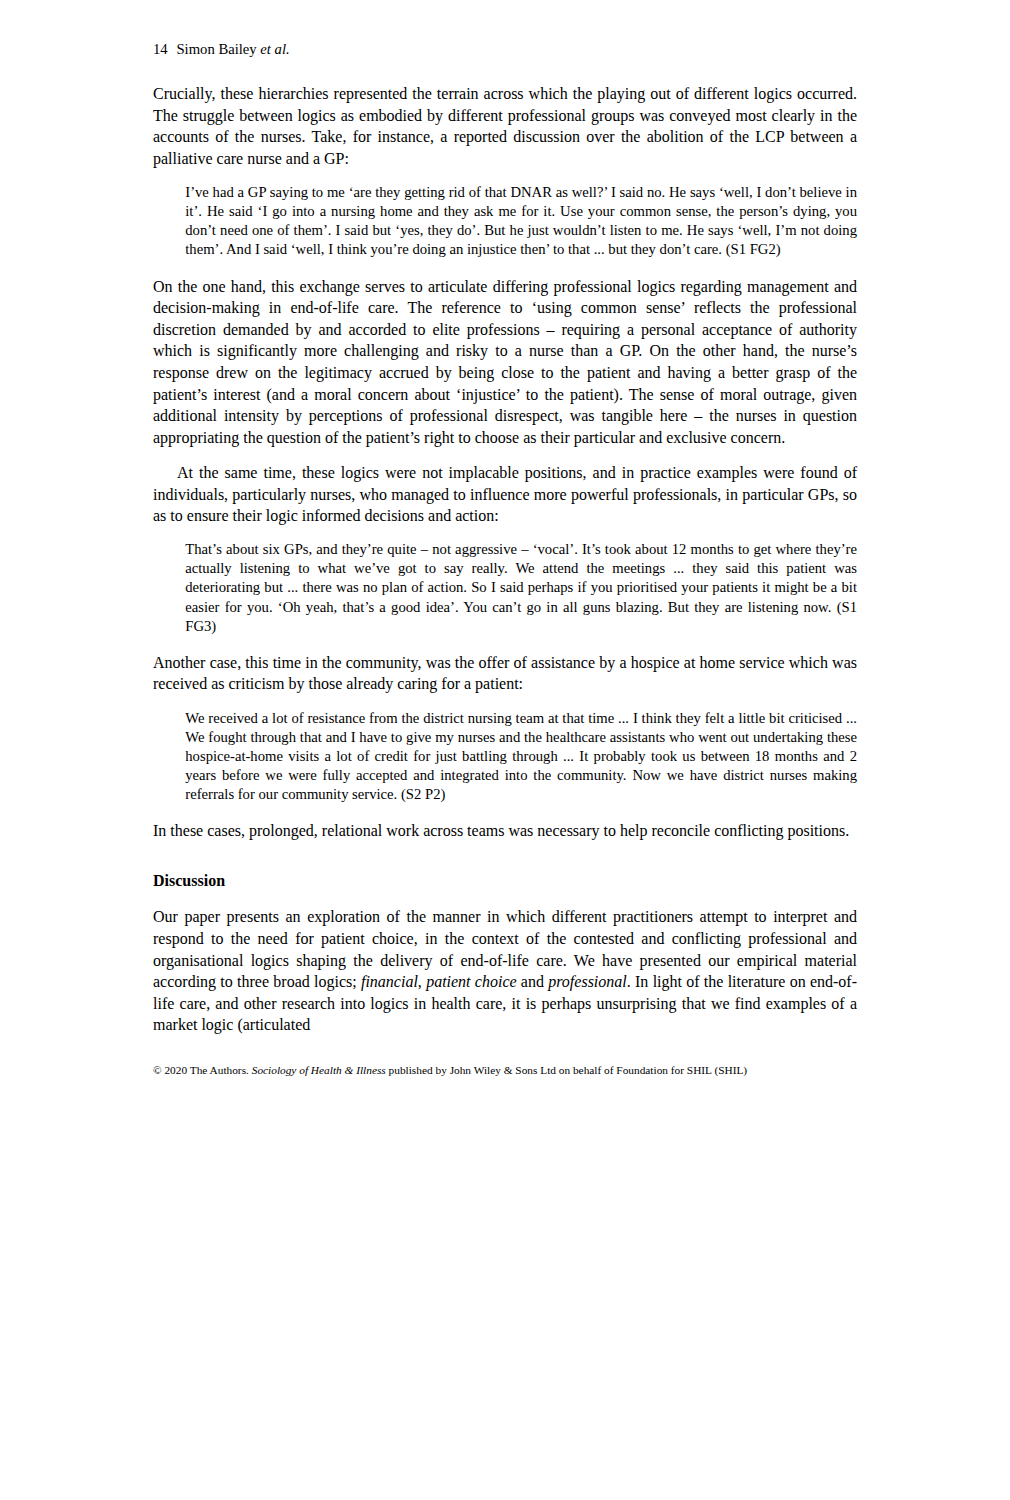14 Simon Bailey et al.
Crucially, these hierarchies represented the terrain across which the playing out of different logics occurred. The struggle between logics as embodied by different professional groups was conveyed most clearly in the accounts of the nurses. Take, for instance, a reported discussion over the abolition of the LCP between a palliative care nurse and a GP:
I’ve had a GP saying to me ‘are they getting rid of that DNAR as well?’ I said no. He says ‘well, I don’t believe in it’. He said ‘I go into a nursing home and they ask me for it. Use your common sense, the person’s dying, you don’t need one of them’. I said but ‘yes, they do’. But he just wouldn’t listen to me. He says ‘well, I’m not doing them’. And I said ‘well, I think you’re doing an injustice then’ to that ... but they don’t care. (S1 FG2)
On the one hand, this exchange serves to articulate differing professional logics regarding management and decision-making in end-of-life care. The reference to ‘using common sense’ reflects the professional discretion demanded by and accorded to elite professions – requiring a personal acceptance of authority which is significantly more challenging and risky to a nurse than a GP. On the other hand, the nurse’s response drew on the legitimacy accrued by being close to the patient and having a better grasp of the patient’s interest (and a moral concern about ‘injustice’ to the patient). The sense of moral outrage, given additional intensity by perceptions of professional disrespect, was tangible here – the nurses in question appropriating the question of the patient’s right to choose as their particular and exclusive concern.
At the same time, these logics were not implacable positions, and in practice examples were found of individuals, particularly nurses, who managed to influence more powerful professionals, in particular GPs, so as to ensure their logic informed decisions and action:
That’s about six GPs, and they’re quite – not aggressive – ‘vocal’. It’s took about 12 months to get where they’re actually listening to what we’ve got to say really. We attend the meetings ... they said this patient was deteriorating but ... there was no plan of action. So I said perhaps if you prioritised your patients it might be a bit easier for you. ‘Oh yeah, that’s a good idea’. You can’t go in all guns blazing. But they are listening now. (S1 FG3)
Another case, this time in the community, was the offer of assistance by a hospice at home service which was received as criticism by those already caring for a patient:
We received a lot of resistance from the district nursing team at that time ... I think they felt a little bit criticised ... We fought through that and I have to give my nurses and the healthcare assistants who went out undertaking these hospice-at-home visits a lot of credit for just battling through ... It probably took us between 18 months and 2 years before we were fully accepted and integrated into the community. Now we have district nurses making referrals for our community service. (S2 P2)
In these cases, prolonged, relational work across teams was necessary to help reconcile conflicting positions.
Discussion
Our paper presents an exploration of the manner in which different practitioners attempt to interpret and respond to the need for patient choice, in the context of the contested and conflicting professional and organisational logics shaping the delivery of end-of-life care. We have presented our empirical material according to three broad logics; financial, patient choice and professional. In light of the literature on end-of-life care, and other research into logics in health care, it is perhaps unsurprising that we find examples of a market logic (articulated
© 2020 The Authors. Sociology of Health & Illness published by John Wiley & Sons Ltd on behalf of Foundation for SHIL (SHIL)